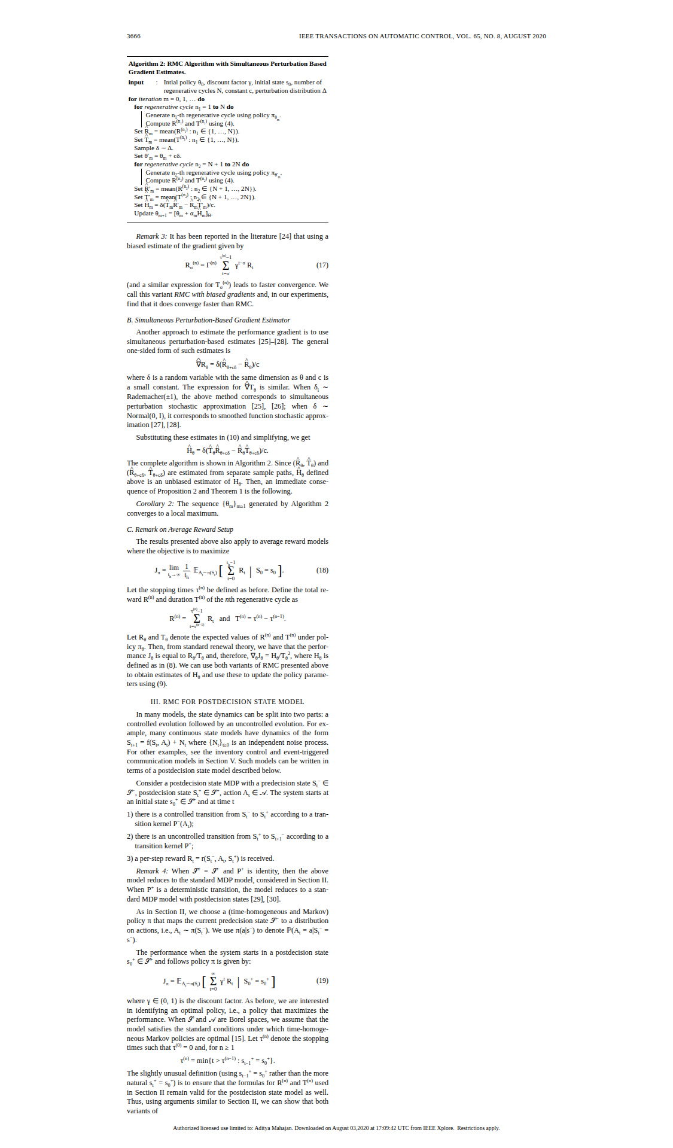3666
IEEE Transactions on Automatic Control, Vol. 65, No. 8, August 2020
Algorithm 2: RMC Algorithm with Simultaneous Perturbation Based Gradient Estimates.
input
:
Intial policy θ0, discount factor γ, initial state s0, number of regenerative cycles N, constant c, perturbation distribution Δ
for iteration m = 0, 1, … do for regenerative cycle n1 = 1 to N do Generate n1-th regenerative cycle using policy πθm. Compute R(n1) and T(n1) using (4). Set Rm = mean(R(n1) : n1 ∈ {1, …, N}). Set Tm = mean(T(n1) : n1 ∈ {1, …, N}). Sample δ ∼ Δ. Set θ′m = θm + cδ. for regenerative cycle n2 = N + 1 to 2N do Generate n2-th regenerative cycle using policy πθ′m. Compute R(n2) and T(n2) using (4). Set R′m = mean(R(n2) : n2 ∈ {N + 1, …, 2N}). Set T′m = mean(T(n2) : n2 ∈ {N + 1, …, 2N}). Set Hm = δ(TmR′m − RmT′m)/c. Update θm+1 = [θm + αmHm]Θ.
Remark 3: It has been reported in the literature [24] that using a biased estimate of the gradient given by
Rσ(n) = Γ(n) τ(n)−1 Σt=σ γt−σ Rt
(17)
(and a similar expression for Tσ(n)) leads to faster convergence. We call this variant RMC with biased gradients and, in our experiments, find that it does converge faster than RMC.
B. Simultaneous Perturbation-Based Gradient Estimator
Another approach to estimate the performance gradient is to use simultaneous perturbation-based estimates [25]–[28]. The general one-sided form of such estimates is
∇Rθ = δ(Rθ+cδ − Rθ)/c
where δ is a random variable with the same dimension as θ and c is a small constant. The expression for ∇Tθ is similar. When δi ∼ Rademacher(±1), the above method corresponds to simultaneous perturbation stochastic approximation [25], [26]; when δ ∼ Normal(0, I), it corresponds to smoothed function stochastic approximation [27], [28].
Substituting these estimates in (10) and simplifying, we get
Hθ = δ(TθRθ+cδ − RθTθ+cδ)/c.
The complete algorithm is shown in Algorithm 2. Since (Rθ, Tθ) and (Rθ+cδ, Tθ+cδ) are estimated from separate sample paths, Hθ defined above is an unbiased estimator of Hθ. Then, an immediate consequence of Proposition 2 and Theorem 1 is the following.
Corollary 2: The sequence {θm}m≥1 generated by Algorithm 2 converges to a local maximum.
C. Remark on Average Reward Setup
The results presented above also apply to average reward models where the objective is to maximize
Jπ = lim th→∞ 1 th 𝔼At∼π(St) [ th−1 Σt=0 Rt | S0 = s0 ].
(18)
Let the stopping times τ(n) be defined as before. Define the total reward R(n) and duration T(n) of the nth regenerative cycle as
R(n) = τ(n)−1 Σt=τ(n−1) Rt and T(n) = τ(n) − τ(n−1).
Let Rθ and Tθ denote the expected values of R(n) and T(n) under policy πθ. Then, from standard renewal theory, we have that the performance Jθ is equal to Rθ/Tθ and, therefore, ∇θJθ = Hθ/Tθ2, where Hθ is defined as in (8). We can use both variants of RMC presented above to obtain estimates of Hθ and use these to update the policy parameters using (9).
III. RMC for Postdecision State Model
In many models, the state dynamics can be split into two parts: a controlled evolution followed by an uncontrolled evolution. For example, many continuous state models have dynamics of the form St+1 = f(St, At) + Nt where {Nt}t≥0 is an independent noise process. For other examples, see the inventory control and event-triggered communication models in Section V. Such models can be written in terms of a postdecision state model described below.
Consider a postdecision state MDP with a predecision state St− ∈ 𝒮−, postdecision state St+ ∈ 𝒮+, action At ∈ 𝒜. The system starts at an initial state s0+ ∈ 𝒮+ and at time t
1) there is a controlled transition from St− to St+ according to a transition kernel P−(At);
2) there is an uncontrolled transition from St+ to St+1− according to a transition kernel P+;
3) a per-step reward Rt = r(St−, At, St+) is received.
Remark 4: When 𝒮+ = 𝒮− and P+ is identity, then the above model reduces to the standard MDP model, considered in Section II. When P+ is a deterministic transition, the model reduces to a standard MDP model with postdecision states [29], [30].
As in Section II, we choose a (time-homogeneous and Markov) policy π that maps the current predecision state 𝒮− to a distribution on actions, i.e., At ∼ π(St−). We use π(a|s−) to denote ℙ(At = a|St− = s−).
The performance when the system starts in a postdecision state s0+ ∈ 𝒮+ and follows policy π is given by:
Jπ = 𝔼At∼π(St) [ ∞Σt=0 γt Rt | S0+ = s0+ ]
(19)
where γ ∈ (0, 1) is the discount factor. As before, we are interested in identifying an optimal policy, i.e., a policy that maximizes the performance. When 𝒮 and 𝒜 are Borel spaces, we assume that the model satisfies the standard conditions under which time-homogeneous Markov policies are optimal [15]. Let τ(n) denote the stopping times such that τ(0) = 0 and, for n ≥ 1
τ(n) = min{t > τ(n−1) : st−1+ = s0+}.
The slightly unusual definition (using st−1+ = s0+ rather than the more natural st+ = s0+) is to ensure that the formulas for R(n) and T(n) used in Section II remain valid for the postdecision state model as well. Thus, using arguments similar to Section II, we can show that both variants of
Authorized licensed use limited to: Aditya Mahajan. Downloaded on August 03,2020 at 17:09:42 UTC from IEEE Xplore. Restrictions apply.